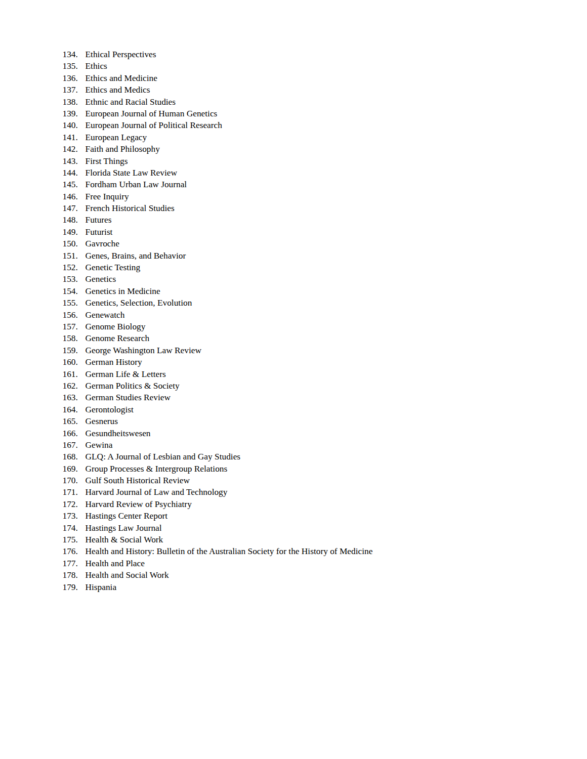Ethical Perspectives
Ethics
Ethics and Medicine
Ethics and Medics
Ethnic and Racial Studies
European Journal of Human Genetics
European Journal of Political Research
European Legacy
Faith and Philosophy
First Things
Florida State Law Review
Fordham Urban Law Journal
Free Inquiry
French Historical Studies
Futures
Futurist
Gavroche
Genes, Brains, and Behavior
Genetic Testing
Genetics
Genetics in Medicine
Genetics, Selection, Evolution
Genewatch
Genome Biology
Genome Research
George Washington Law Review
German History
German Life & Letters
German Politics & Society
German Studies Review
Gerontologist
Gesnerus
Gesundheitswesen
Gewina
GLQ: A Journal of Lesbian and Gay Studies
Group Processes & Intergroup Relations
Gulf South Historical Review
Harvard Journal of Law and Technology
Harvard Review of Psychiatry
Hastings Center Report
Hastings Law Journal
Health & Social Work
Health and History: Bulletin of the Australian Society for the History of Medicine
Health and Place
Health and Social Work
Hispania